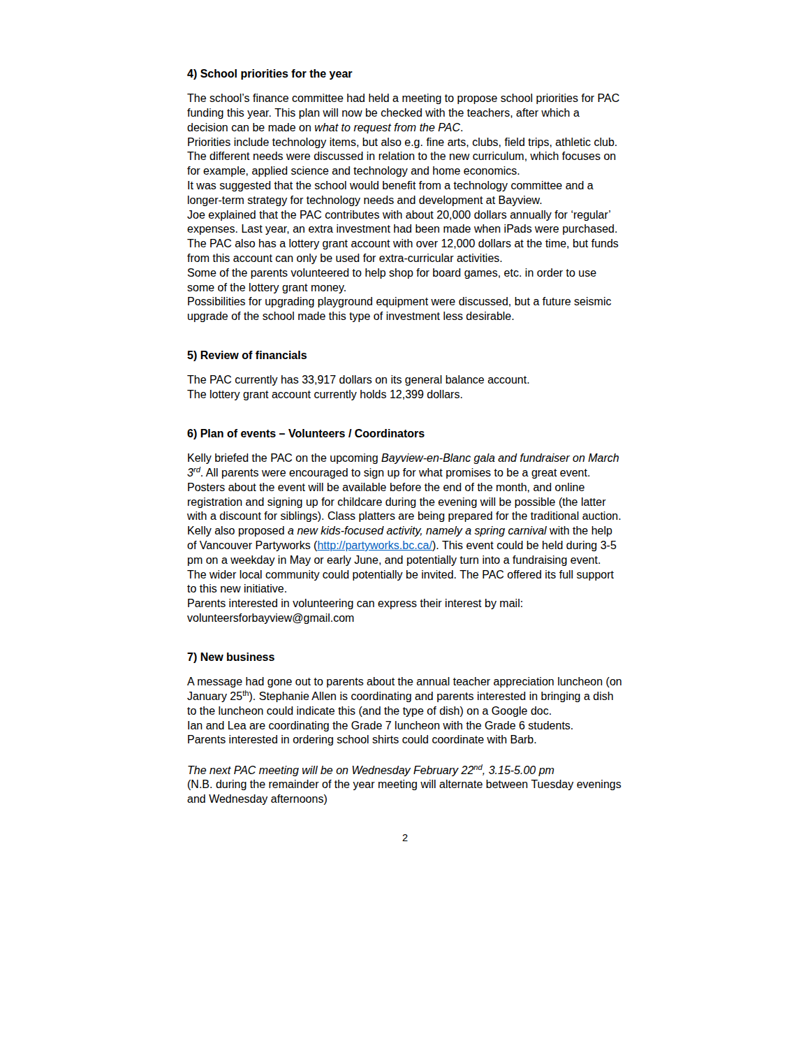4) School priorities for the year
The school’s finance committee had held a meeting to propose school priorities for PAC funding this year. This plan will now be checked with the teachers, after which a decision can be made on what to request from the PAC.
Priorities include technology items, but also e.g. fine arts, clubs, field trips, athletic club.
The different needs were discussed in relation to the new curriculum, which focuses on for example, applied science and technology and home economics.
It was suggested that the school would benefit from a technology committee and a longer-term strategy for technology needs and development at Bayview.
Joe explained that the PAC contributes with about 20,000 dollars annually for ‘regular’ expenses. Last year, an extra investment had been made when iPads were purchased.
The PAC also has a lottery grant account with over 12,000 dollars at the time, but funds from this account can only be used for extra-curricular activities.
Some of the parents volunteered to help shop for board games, etc. in order to use some of the lottery grant money.
Possibilities for upgrading playground equipment were discussed, but a future seismic upgrade of the school made this type of investment less desirable.
5) Review of financials
The PAC currently has 33,917 dollars on its general balance account.
The lottery grant account currently holds 12,399 dollars.
6) Plan of events – Volunteers / Coordinators
Kelly briefed the PAC on the upcoming Bayview-en-Blanc gala and fundraiser on March 3rd. All parents were encouraged to sign up for what promises to be a great event. Posters about the event will be available before the end of the month, and online registration and signing up for childcare during the evening will be possible (the latter with a discount for siblings). Class platters are being prepared for the traditional auction.
Kelly also proposed a new kids-focused activity, namely a spring carnival with the help of Vancouver Partyworks (http://partyworks.bc.ca/). This event could be held during 3-5 pm on a weekday in May or early June, and potentially turn into a fundraising event. The wider local community could potentially be invited. The PAC offered its full support to this new initiative.
Parents interested in volunteering can express their interest by mail: volunteersforbayview@gmail.com
7) New business
A message had gone out to parents about the annual teacher appreciation luncheon (on January 25th). Stephanie Allen is coordinating and parents interested in bringing a dish to the luncheon could indicate this (and the type of dish) on a Google doc.
Ian and Lea are coordinating the Grade 7 luncheon with the Grade 6 students.
Parents interested in ordering school shirts could coordinate with Barb.
The next PAC meeting will be on Wednesday February 22nd, 3.15-5.00 pm
(N.B. during the remainder of the year meeting will alternate between Tuesday evenings and Wednesday afternoons)
2